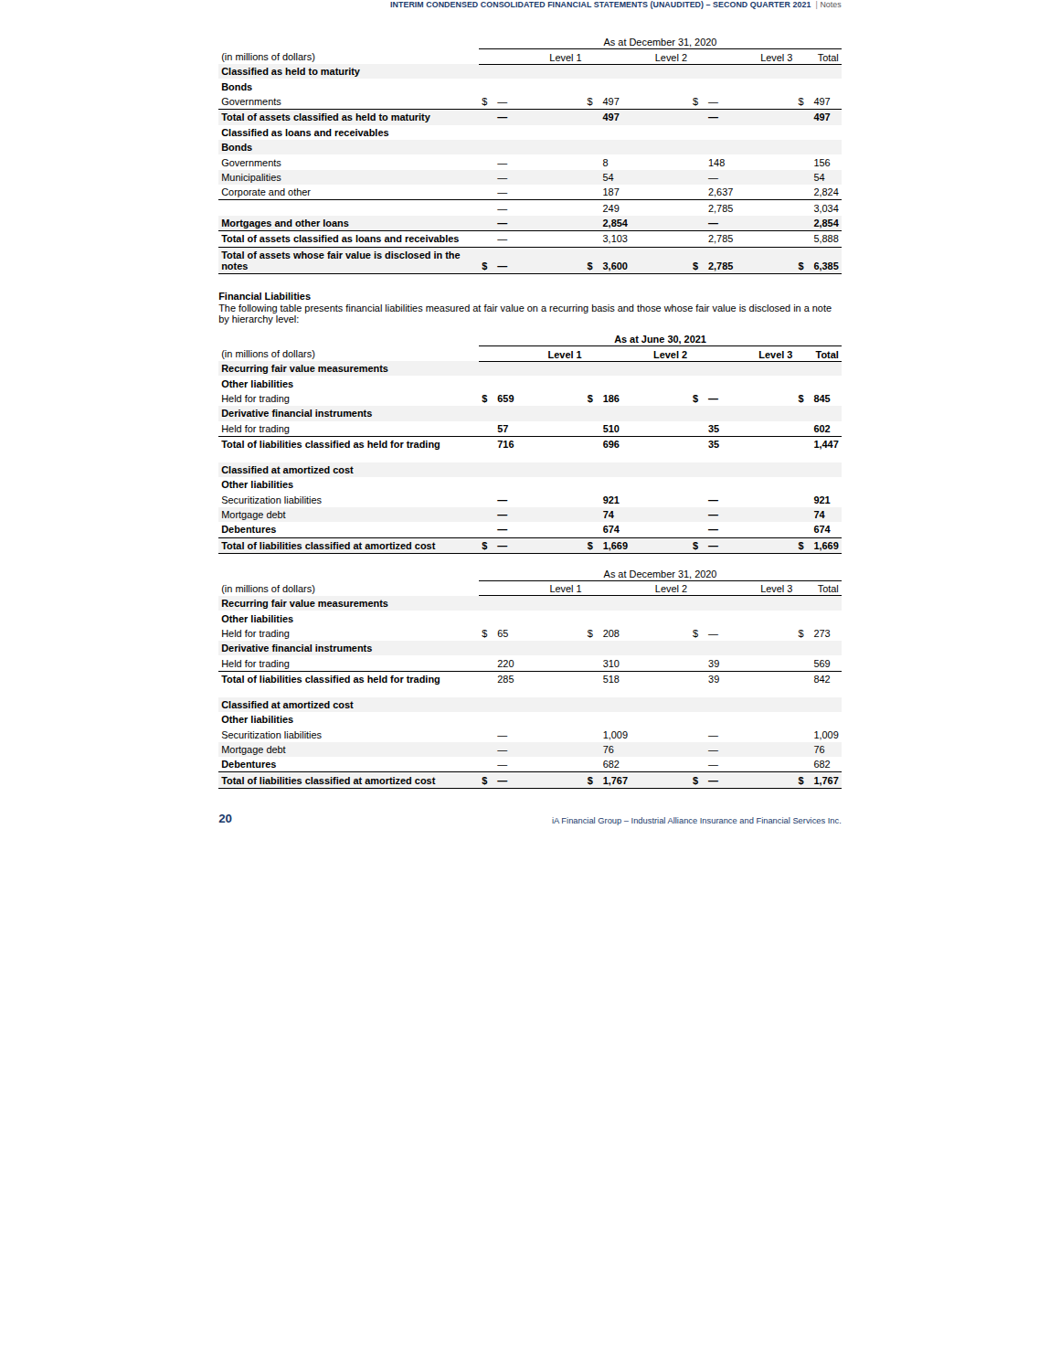INTERIM CONDENSED CONSOLIDATED FINANCIAL STATEMENTS (UNAUDITED) – SECOND QUARTER 2021 | Notes
| | As at December 31, 2020 |
| (in millions of dollars) | Level 1 | Level 2 | Level 3 | Total |
| Classified as held to maturity | | | | | | | | |
| Bonds | | | | | | | | |
| Governments | $ | — | $ | 497 | $ | — | $ | 497 |
| Total of assets classified as held to maturity | | — | | 497 | | — | | 497 |
| Classified as loans and receivables | | | | | | | | |
| Bonds | | | | | | | | |
| Governments | | — | | 8 | | 148 | | 156 |
| Municipalities | | — | | 54 | | — | | 54 |
| Corporate and other | | — | | 187 | | 2,637 | | 2,824 |
| | | — | | 249 | | 2,785 | | 3,034 |
| Mortgages and other loans | | — | | 2,854 | | — | | 2,854 |
| Total of assets classified as loans and receivables | | — | | 3,103 | | 2,785 | | 5,888 |
| Total of assets whose fair value is disclosed in the notes | $ | — | $ | 3,600 | $ | 2,785 | $ | 6,385 |
Financial Liabilities
The following table presents financial liabilities measured at fair value on a recurring basis and those whose fair value is disclosed in a note by hierarchy level:
| | As at June 30, 2021 |
| (in millions of dollars) | Level 1 | Level 2 | Level 3 | Total |
| Recurring fair value measurements | | | | | | | | |
| Other liabilities | | | | | | | | |
| Held for trading | $ | 659 | $ | 186 | $ | — | $ | 845 |
| Derivative financial instruments | | | | | | | | |
| Held for trading | | 57 | | 510 | | 35 | | 602 |
| Total of liabilities classified as held for trading | | 716 | | 696 | | 35 | | 1,447 |
| Classified at amortized cost | | | | | | | | |
| Other liabilities | | | | | | | | |
| Securitization liabilities | | — | | 921 | | — | | 921 |
| Mortgage debt | | — | | 74 | | — | | 74 |
| Debentures | | — | | 674 | | — | | 674 |
| Total of liabilities classified at amortized cost | $ | — | $ | 1,669 | $ | — | $ | 1,669 |
| | As at December 31, 2020 |
| (in millions of dollars) | Level 1 | Level 2 | Level 3 | Total |
| Recurring fair value measurements | | | | | | | | |
| Other liabilities | | | | | | | | |
| Held for trading | $ | 65 | $ | 208 | $ | — | $ | 273 |
| Derivative financial instruments | | | | | | | | |
| Held for trading | | 220 | | 310 | | 39 | | 569 |
| Total of liabilities classified as held for trading | | 285 | | 518 | | 39 | | 842 |
| Classified at amortized cost | | | | | | | | |
| Other liabilities | | | | | | | | |
| Securitization liabilities | | — | | 1,009 | | — | | 1,009 |
| Mortgage debt | | — | | 76 | | — | | 76 |
| Debentures | | — | | 682 | | — | | 682 |
| Total of liabilities classified at amortized cost | $ | — | $ | 1,767 | $ | — | $ | 1,767 |
20
iA Financial Group – Industrial Alliance Insurance and Financial Services Inc.